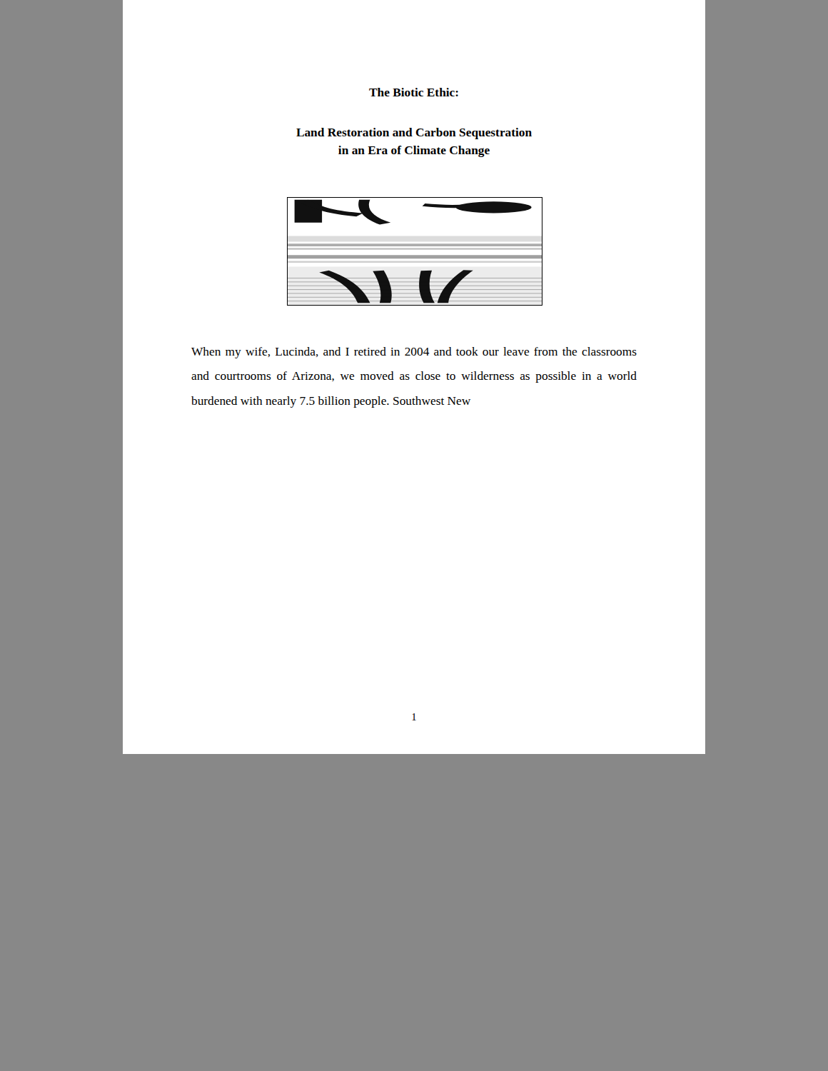The Biotic Ethic:
Land Restoration and Carbon Sequestration
in an Era of Climate Change
When my wife, Lucinda, and I retired in 2004 and took our leave from the classrooms and courtrooms of Arizona, we moved as close to wilderness as possible in a world burdened with nearly 7.5 billion people. Southwest New
1